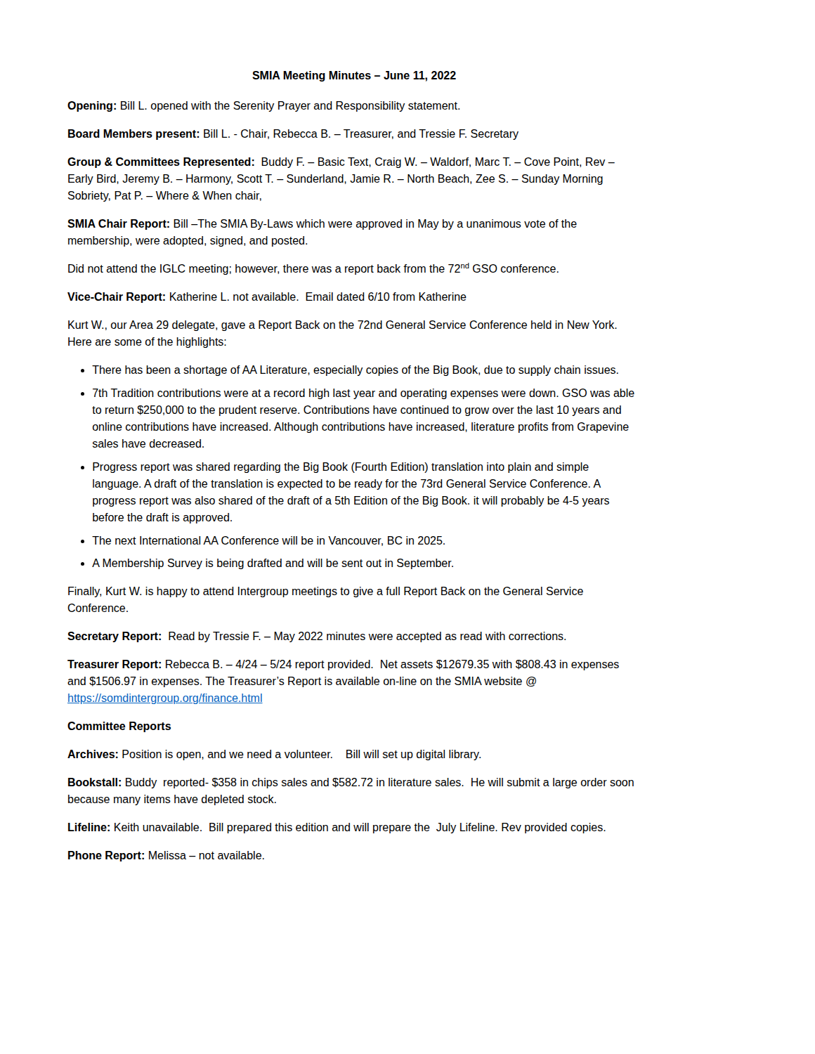SMIA Meeting Minutes – June 11, 2022
Opening: Bill L. opened with the Serenity Prayer and Responsibility statement.
Board Members present: Bill L. - Chair, Rebecca B. – Treasurer, and Tressie F. Secretary
Group & Committees Represented: Buddy F. – Basic Text, Craig W. – Waldorf, Marc T. – Cove Point, Rev – Early Bird, Jeremy B. – Harmony, Scott T. – Sunderland, Jamie R. – North Beach, Zee S. – Sunday Morning Sobriety, Pat P. – Where & When chair,
SMIA Chair Report: Bill –The SMIA By-Laws which were approved in May by a unanimous vote of the membership, were adopted, signed, and posted.
Did not attend the IGLC meeting; however, there was a report back from the 72nd GSO conference.
Vice-Chair Report: Katherine L. not available. Email dated 6/10 from Katherine
Kurt W., our Area 29 delegate, gave a Report Back on the 72nd General Service Conference held in New York. Here are some of the highlights:
There has been a shortage of AA Literature, especially copies of the Big Book, due to supply chain issues.
7th Tradition contributions were at a record high last year and operating expenses were down. GSO was able to return $250,000 to the prudent reserve. Contributions have continued to grow over the last 10 years and online contributions have increased. Although contributions have increased, literature profits from Grapevine sales have decreased.
Progress report was shared regarding the Big Book (Fourth Edition) translation into plain and simple language. A draft of the translation is expected to be ready for the 73rd General Service Conference. A progress report was also shared of the draft of a 5th Edition of the Big Book. it will probably be 4-5 years before the draft is approved.
The next International AA Conference will be in Vancouver, BC in 2025.
A Membership Survey is being drafted and will be sent out in September.
Finally, Kurt W. is happy to attend Intergroup meetings to give a full Report Back on the General Service Conference.
Secretary Report: Read by Tressie F. – May 2022 minutes were accepted as read with corrections.
Treasurer Report: Rebecca B. – 4/24 – 5/24 report provided. Net assets $12679.35 with $808.43 in expenses and $1506.97 in expenses. The Treasurer’s Report is available on-line on the SMIA website @ https://somdintergroup.org/finance.html
Committee Reports
Archives: Position is open, and we need a volunteer. Bill will set up digital library.
Bookstall: Buddy reported- $358 in chips sales and $582.72 in literature sales. He will submit a large order soon because many items have depleted stock.
Lifeline: Keith unavailable. Bill prepared this edition and will prepare the July Lifeline. Rev provided copies.
Phone Report: Melissa – not available.